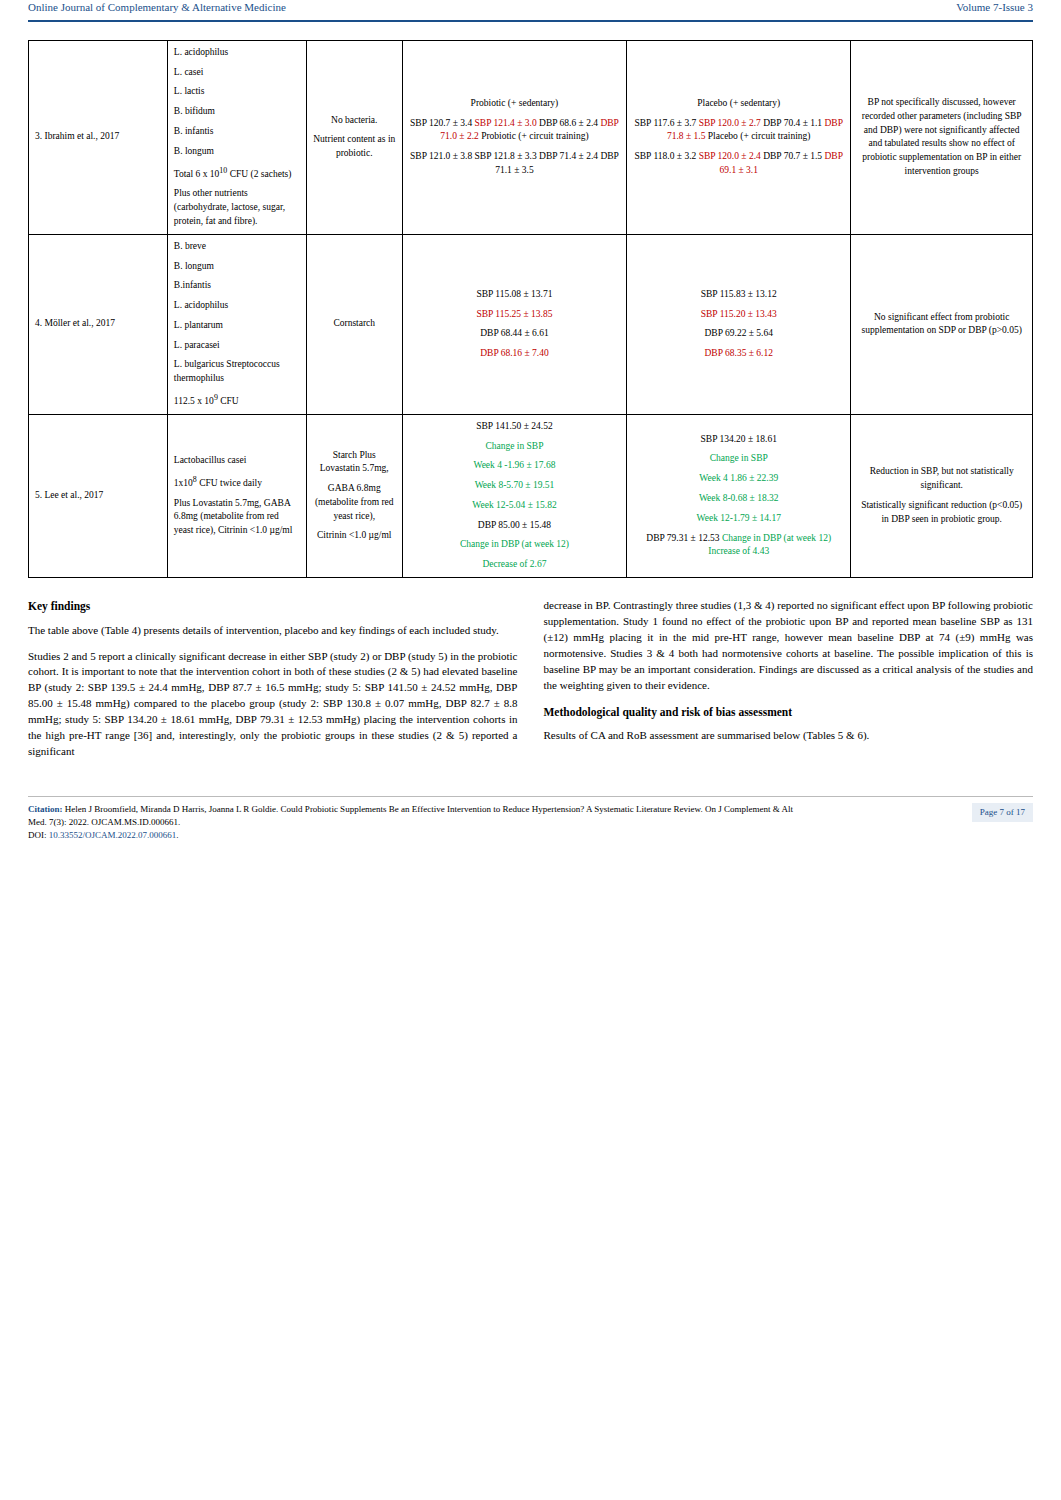Online Journal of Complementary & Alternative Medicine
Volume 7-Issue 3
| 3. Ibrahim et al., 2017 | L. acidophilus L. casei L. lactis B. bifidum B. infantis B. longum Total 6 x 10 10 CFU (2 sachets) Plus other nutrients (carbohydrate, lactose, sugar, protein, fat and fibre). | No bacteria. Nutrient content as in probiotic. | Probiotic (+ sedentary) SBP 120.7 ± 3.4 SBP 121.4 ± 3.0 DBP 68.6 ± 2.4 DBP 71.0 ± 2.2 Probiotic (+ circuit training) SBP 121.0 ± 3.8 SBP 121.8 ± 3.3 DBP 71.4 ± 2.4 DBP 71.1 ± 3.5 | Placebo (+ sedentary) SBP 117.6 ± 3.7 SBP 120.0 ± 2.7 DBP 70.4 ± 1.1 DBP 71.8 ± 1.5 Placebo (+ circuit training) SBP 118.0 ± 3.2 SBP 120.0 ± 2.4 DBP 70.7 ± 1.5 DBP 69.1 ± 3.1 | BP not specifically discussed, however recorded other parameters (including SBP and DBP) were not significantly affected and tabulated results show no effect of probiotic supplementation on BP in either intervention groups |
| 4. Möller et al., 2017 | B. breve B. longum B.infantis L. acidophilus L. plantarum L. paracasei L. bulgaricus Streptococcus thermophilus 112.5 x 10 9 CFU | Cornstarch | SBP 115.08 ± 13.71 SBP 115.25 ± 13.85 DBP 68.44 ± 6.61 DBP 68.16 ± 7.40 | SBP 115.83 ± 13.12 SBP 115.20 ± 13.43 DBP 69.22 ± 5.64 DBP 68.35 ± 6.12 | No significant effect from probiotic supplementation on SDP or DBP (p>0.05) |
| 5. Lee et al., 2017 | Lactobacillus casei 1x10 8 CFU twice daily Plus Lovastatin 5.7mg, GABA 6.8mg (metabolite from red yeast rice), Citrinin <1.0 µg/ml | Starch Plus Lovastatin 5.7mg, GABA 6.8mg (metabolite from red yeast rice), Citrinin <1.0 µg/ml | SBP 141.50 ± 24.52 Change in SBP Week 4 -1.96 ± 17.68 Week 8-5.70 ± 19.51 Week 12-5.04 ± 15.82 DBP 85.00 ± 15.48 Change in DBP (at week 12) Decrease of 2.67 | SBP 134.20 ± 18.61 Change in SBP Week 4 1.86 ± 22.39 Week 8-0.68 ± 18.32 Week 12-1.79 ± 14.17 DBP 79.31 ± 12.53 Change in DBP (at week 12) Increase of 4.43 | Reduction in SBP, but not statistically significant. Statistically significant reduction (p<0.05) in DBP seen in probiotic group. |
Key findings
The table above (Table 4) presents details of intervention, placebo and key findings of each included study.
Studies 2 and 5 report a clinically significant decrease in either SBP (study 2) or DBP (study 5) in the probiotic cohort. It is important to note that the intervention cohort in both of these studies (2 & 5) had elevated baseline BP (study 2: SBP 139.5 ± 24.4 mmHg, DBP 87.7 ± 16.5 mmHg; study 5: SBP 141.50 ± 24.52 mmHg, DBP 85.00 ± 15.48 mmHg) compared to the placebo group (study 2: SBP 130.8 ± 0.07 mmHg, DBP 82.7 ± 8.8 mmHg; study 5: SBP 134.20 ± 18.61 mmHg, DBP 79.31 ± 12.53 mmHg) placing the intervention cohorts in the high pre-HT range [36] and, interestingly, only the probiotic groups in these studies (2 & 5) reported a significant
decrease in BP. Contrastingly three studies (1,3 & 4) reported no significant effect upon BP following probiotic supplementation. Study 1 found no effect of the probiotic upon BP and reported mean baseline SBP as 131 (±12) mmHg placing it in the mid pre-HT range, however mean baseline DBP at 74 (±9) mmHg was normotensive. Studies 3 & 4 both had normotensive cohorts at baseline. The possible implication of this is baseline BP may be an important consideration. Findings are discussed as a critical analysis of the studies and the weighting given to their evidence.
Methodological quality and risk of bias assessment
Results of CA and RoB assessment are summarised below (Tables 5 & 6).
Citation: Helen J Broomfield, Miranda D Harris, Joanna L R Goldie. Could Probiotic Supplements Be an Effective Intervention to Reduce Hypertension? A Systematic Literature Review. On J Complement & Alt Med. 7(3): 2022. OJCAM.MS.ID.000661.
DOI: 10.33552/OJCAM.2022.07.000661.
Page 7 of 17